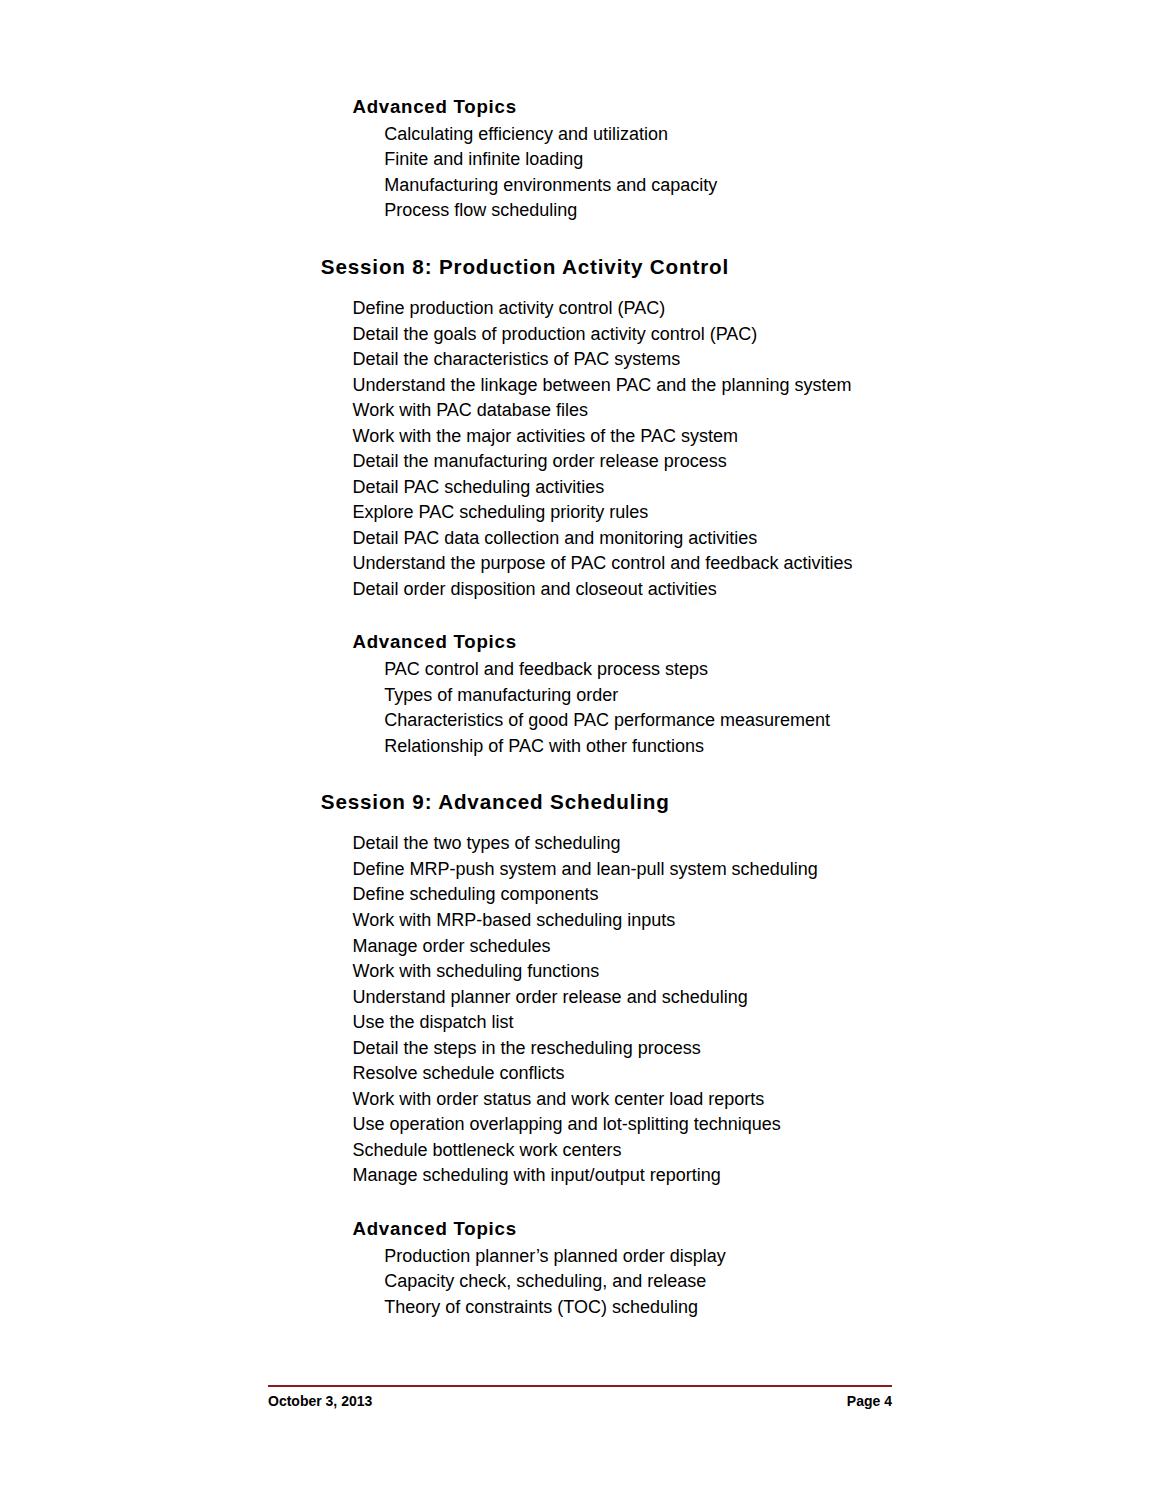Advanced Topics
Calculating efficiency and utilization
Finite and infinite loading
Manufacturing environments and capacity
Process flow scheduling
Session 8: Production Activity Control
Define production activity control (PAC)
Detail the goals of production activity control (PAC)
Detail the characteristics of PAC systems
Understand the linkage between PAC and the planning system
Work with PAC database files
Work with the major activities of the PAC system
Detail the manufacturing order release process
Detail PAC scheduling activities
Explore PAC scheduling priority rules
Detail PAC data collection and monitoring activities
Understand the purpose of PAC control and feedback activities
Detail order disposition and closeout activities
Advanced Topics
PAC control and feedback process steps
Types of manufacturing order
Characteristics of good PAC performance measurement
Relationship of PAC with other functions
Session 9: Advanced Scheduling
Detail the two types of scheduling
Define MRP-push system and lean-pull system scheduling
Define scheduling components
Work with MRP-based scheduling inputs
Manage order schedules
Work with scheduling functions
Understand planner order release and scheduling
Use the dispatch list
Detail the steps in the rescheduling process
Resolve schedule conflicts
Work with order status and work center load reports
Use operation overlapping and lot-splitting techniques
Schedule bottleneck work centers
Manage scheduling with input/output reporting
Advanced Topics
Production planner’s planned order display
Capacity check, scheduling, and release
Theory of constraints (TOC) scheduling
October 3, 2013 Page 4